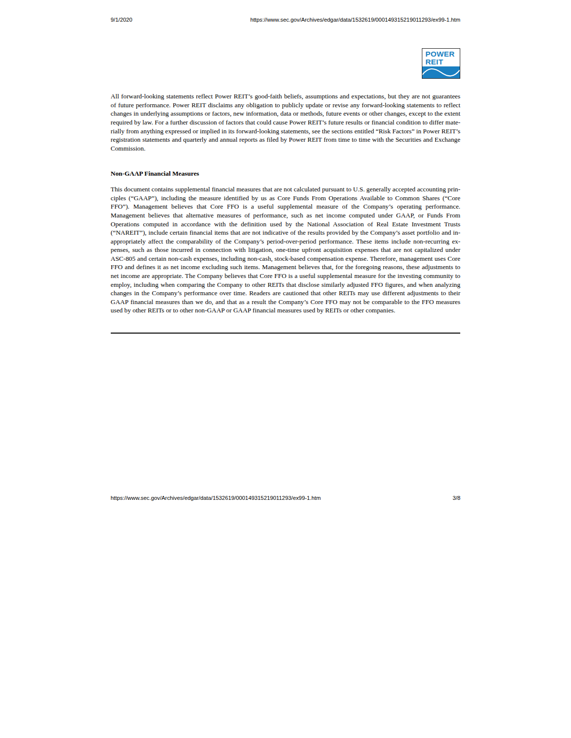9/1/2020 https://www.sec.gov/Archives/edgar/data/1532619/000149315219011293/ex99-1.htm
POWER
REIT
All forward-looking statements reflect Power REIT’s good-faith beliefs, assumptions and expectations, but they are not guarantees of future performance. Power REIT disclaims any obligation to publicly update or revise any forward-looking statements to reflect changes in underlying assumptions or factors, new information, data or methods, future events or other changes, except to the extent required by law. For a further discussion of factors that could cause Power REIT’s future results or financial condition to differ materially from anything expressed or implied in its forward-looking statements, see the sections entitled “Risk Factors” in Power REIT’s registration statements and quarterly and annual reports as filed by Power REIT from time to time with the Securities and Exchange Commission.
Non-GAAP Financial Measures
This document contains supplemental financial measures that are not calculated pursuant to U.S. generally accepted accounting principles (“GAAP”), including the measure identified by us as Core Funds From Operations Available to Common Shares (“Core FFO”). Management believes that Core FFO is a useful supplemental measure of the Company’s operating performance. Management believes that alternative measures of performance, such as net income computed under GAAP, or Funds From Operations computed in accordance with the definition used by the National Association of Real Estate Investment Trusts (“NAREIT”), include certain financial items that are not indicative of the results provided by the Company’s asset portfolio and inappropriately affect the comparability of the Company’s period-over-period performance. These items include non-recurring expenses, such as those incurred in connection with litigation, one-time upfront acquisition expenses that are not capitalized under ASC-805 and certain non-cash expenses, including non-cash, stock-based compensation expense. Therefore, management uses Core FFO and defines it as net income excluding such items. Management believes that, for the foregoing reasons, these adjustments to net income are appropriate. The Company believes that Core FFO is a useful supplemental measure for the investing community to employ, including when comparing the Company to other REITs that disclose similarly adjusted FFO figures, and when analyzing changes in the Company’s performance over time. Readers are cautioned that other REITs may use different adjustments to their GAAP financial measures than we do, and that as a result the Company’s Core FFO may not be comparable to the FFO measures used by other REITs or to other non-GAAP or GAAP financial measures used by REITs or other companies.
https://www.sec.gov/Archives/edgar/data/1532619/000149315219011293/ex99-1.htm 3/8